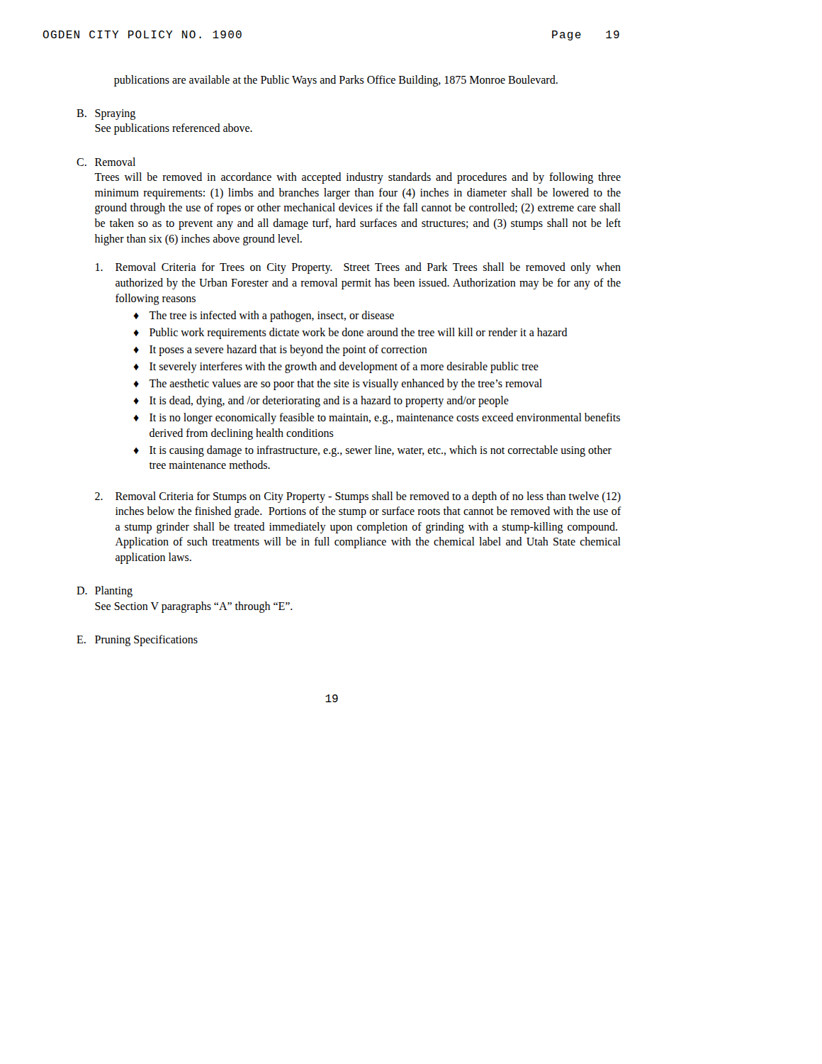OGDEN CITY POLICY NO. 1900 Page 19
publications are available at the Public Ways and Parks Office Building, 1875 Monroe Boulevard.
B. Spraying
See publications referenced above.
C. Removal
Trees will be removed in accordance with accepted industry standards and procedures and by following three minimum requirements: (1) limbs and branches larger than four (4) inches in diameter shall be lowered to the ground through the use of ropes or other mechanical devices if the fall cannot be controlled; (2) extreme care shall be taken so as to prevent any and all damage turf, hard surfaces and structures; and (3) stumps shall not be left higher than six (6) inches above ground level.
1.
Removal Criteria for Trees on City Property. Street Trees and Park Trees shall be removed only when authorized by the Urban Forester and a removal permit has been issued. Authorization may be for any of the following reasons
The tree is infected with a pathogen, insect, or disease
Public work requirements dictate work be done around the tree will kill or render it a hazard
It poses a severe hazard that is beyond the point of correction
It severely interferes with the growth and development of a more desirable public tree
The aesthetic values are so poor that the site is visually enhanced by the tree’s removal
It is dead, dying, and /or deteriorating and is a hazard to property and/or people
It is no longer economically feasible to maintain, e.g., maintenance costs exceed environmental benefits derived from declining health conditions
It is causing damage to infrastructure, e.g., sewer line, water, etc., which is not correctable using other tree maintenance methods.
2.
Removal Criteria for Stumps on City Property - Stumps shall be removed to a depth of no less than twelve (12) inches below the finished grade. Portions of the stump or surface roots that cannot be removed with the use of a stump grinder shall be treated immediately upon completion of grinding with a stump-killing compound. Application of such treatments will be in full compliance with the chemical label and Utah State chemical application laws.
D. Planting
See Section V paragraphs “A” through “E”.
E. Pruning Specifications
19